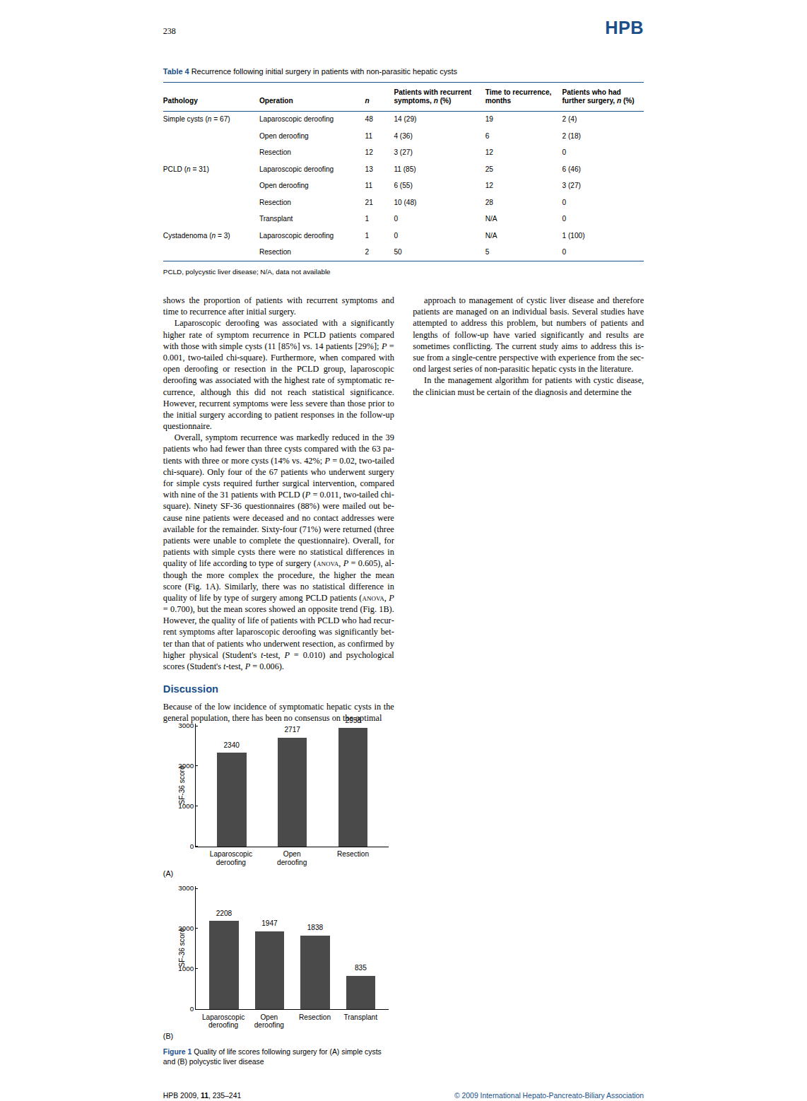238
HPB
Table 4 Recurrence following initial surgery in patients with non-parasitic hepatic cysts
| Pathology | Operation | n | Patients with recurrent symptoms, n (%) | Time to recurrence, months | Patients who had further surgery, n (%) |
| --- | --- | --- | --- | --- | --- |
| Simple cysts ( n = 67) | Laparoscopic deroofing | 48 | 14 (29) | 19 | 2 (4) |
| | Open deroofing | 11 | 4 (36) | 6 | 2 (18) |
| | Resection | 12 | 3 (27) | 12 | 0 |
| PCLD ( n = 31) | Laparoscopic deroofing | 13 | 11 (85) | 25 | 6 (46) |
| | Open deroofing | 11 | 6 (55) | 12 | 3 (27) |
| | Resection | 21 | 10 (48) | 28 | 0 |
| | Transplant | 1 | 0 | N/A | 0 |
| Cystadenoma ( n = 3) | Laparoscopic deroofing | 1 | 0 | N/A | 1 (100) |
| | Resection | 2 | 50 | 5 | 0 |
PCLD, polycystic liver disease; N/A, data not available
shows the proportion of patients with recurrent symptoms and time to recurrence after initial surgery.
Laparoscopic deroofing was associated with a significantly higher rate of symptom recurrence in PCLD patients compared with those with simple cysts (11 [85%] vs. 14 patients [29%]; P = 0.001, two-tailed chi-square). Furthermore, when compared with open deroofing or resection in the PCLD group, laparoscopic deroofing was associated with the highest rate of symptomatic recurrence, although this did not reach statistical significance. However, recurrent symptoms were less severe than those prior to the initial surgery according to patient responses in the follow-up questionnaire.
Overall, symptom recurrence was markedly reduced in the 39 patients who had fewer than three cysts compared with the 63 patients with three or more cysts (14% vs. 42%; P = 0.02, two-tailed chi-square). Only four of the 67 patients who underwent surgery for simple cysts required further surgical intervention, compared with nine of the 31 patients with PCLD (P = 0.011, two-tailed chi-square). Ninety SF-36 questionnaires (88%) were mailed out because nine patients were deceased and no contact addresses were available for the remainder. Sixty-four (71%) were returned (three patients were unable to complete the questionnaire). Overall, for patients with simple cysts there were no statistical differences in quality of life according to type of surgery (anova, P = 0.605), although the more complex the procedure, the higher the mean score (Fig. 1A). Similarly, there was no statistical difference in quality of life by type of surgery among PCLD patients (anova, P = 0.700), but the mean scores showed an opposite trend (Fig. 1B). However, the quality of life of patients with PCLD who had recurrent symptoms after laparoscopic deroofing was significantly better than that of patients who underwent resection, as confirmed by higher physical (Student's t-test, P = 0.010) and psychological scores (Student's t-test, P = 0.006).
Discussion
Because of the low incidence of symptomatic hepatic cysts in the general population, there has been no consensus on the optimal
SF-36 score
0
1000
2000
3000
2340
2717
2958
Laparoscopic
deroofing Open deroofing Resection
(A)
SF-36 score
0
1000
2000
3000
2208
1947
1838
835
Laparoscopic
deroofing Open
deroofing Resection Transplant
(B)
Figure 1 Quality of life scores following surgery for (A) simple cysts and (B) polycystic liver disease
approach to management of cystic liver disease and therefore patients are managed on an individual basis. Several studies have attempted to address this problem, but numbers of patients and lengths of follow-up have varied significantly and results are sometimes conflicting. The current study aims to address this issue from a single-centre perspective with experience from the second largest series of non-parasitic hepatic cysts in the literature.
In the management algorithm for patients with cystic disease, the clinician must be certain of the diagnosis and determine the
HPB 2009, 11, 235–241
© 2009 International Hepato-Pancreato-Biliary Association